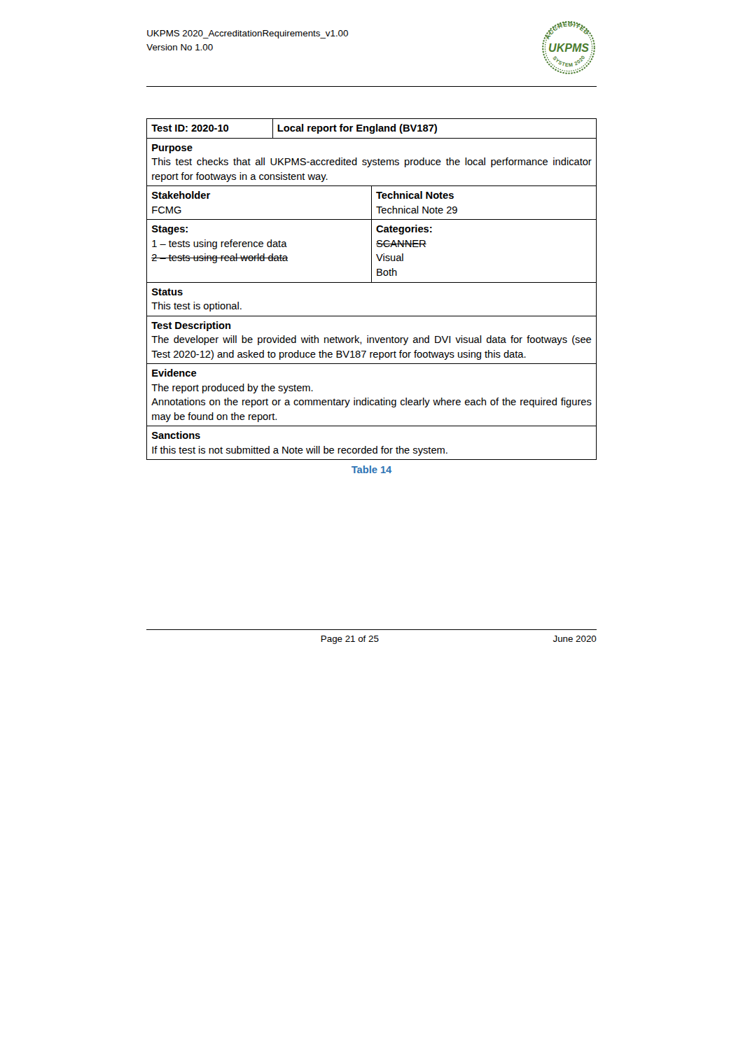UKPMS 2020_AccreditationRequirements_v1.00
Version No 1.00
ACCREDITED SYSTEM 2020 UKPMS
| Test ID: 2020-10 | Local report for England (BV187) |
| Purpose This test checks that all UKPMS-accredited systems produce the local performance indicator report for footways in a consistent way. |
| Stakeholder FCMG | Technical Notes Technical Note 29 |
| Stages: 1 – tests using reference data 2 – tests using real world data | Categories: SCANNER Visual Both |
| Status This test is optional. |
| Test Description The developer will be provided with network, inventory and DVI visual data for footways (see Test 2020-12) and asked to produce the BV187 report for footways using this data. |
| Evidence The report produced by the system. Annotations on the report or a commentary indicating clearly where each of the required figures may be found on the report. |
| Sanctions If this test is not submitted a Note will be recorded for the system. |
Table 14
Page 21 of 25
June 2020